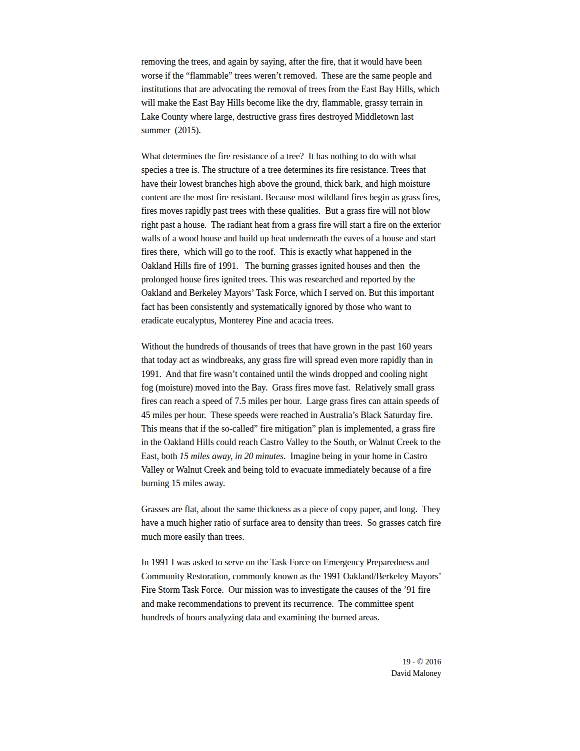removing the trees, and again by saying, after the fire, that it would have been worse if the “flammable” trees weren’t removed. These are the same people and institutions that are advocating the removal of trees from the East Bay Hills, which will make the East Bay Hills become like the dry, flammable, grassy terrain in Lake County where large, destructive grass fires destroyed Middletown last summer (2015).
What determines the fire resistance of a tree? It has nothing to do with what species a tree is. The structure of a tree determines its fire resistance. Trees that have their lowest branches high above the ground, thick bark, and high moisture content are the most fire resistant. Because most wildland fires begin as grass fires, fires moves rapidly past trees with these qualities. But a grass fire will not blow right past a house. The radiant heat from a grass fire will start a fire on the exterior walls of a wood house and build up heat underneath the eaves of a house and start fires there, which will go to the roof. This is exactly what happened in the Oakland Hills fire of 1991. The burning grasses ignited houses and then the prolonged house fires ignited trees. This was researched and reported by the Oakland and Berkeley Mayors’ Task Force, which I served on. But this important fact has been consistently and systematically ignored by those who want to eradicate eucalyptus, Monterey Pine and acacia trees.
Without the hundreds of thousands of trees that have grown in the past 160 years that today act as windbreaks, any grass fire will spread even more rapidly than in 1991. And that fire wasn’t contained until the winds dropped and cooling night fog (moisture) moved into the Bay. Grass fires move fast. Relatively small grass fires can reach a speed of 7.5 miles per hour. Large grass fires can attain speeds of 45 miles per hour. These speeds were reached in Australia’s Black Saturday fire. This means that if the so-called” fire mitigation” plan is implemented, a grass fire in the Oakland Hills could reach Castro Valley to the South, or Walnut Creek to the East, both 15 miles away, in 20 minutes. Imagine being in your home in Castro Valley or Walnut Creek and being told to evacuate immediately because of a fire burning 15 miles away.
Grasses are flat, about the same thickness as a piece of copy paper, and long. They have a much higher ratio of surface area to density than trees. So grasses catch fire much more easily than trees.
In 1991 I was asked to serve on the Task Force on Emergency Preparedness and Community Restoration, commonly known as the 1991 Oakland/Berkeley Mayors’ Fire Storm Task Force. Our mission was to investigate the causes of the ’91 fire and make recommendations to prevent its recurrence. The committee spent hundreds of hours analyzing data and examining the burned areas.
19 - © 2016
David Maloney